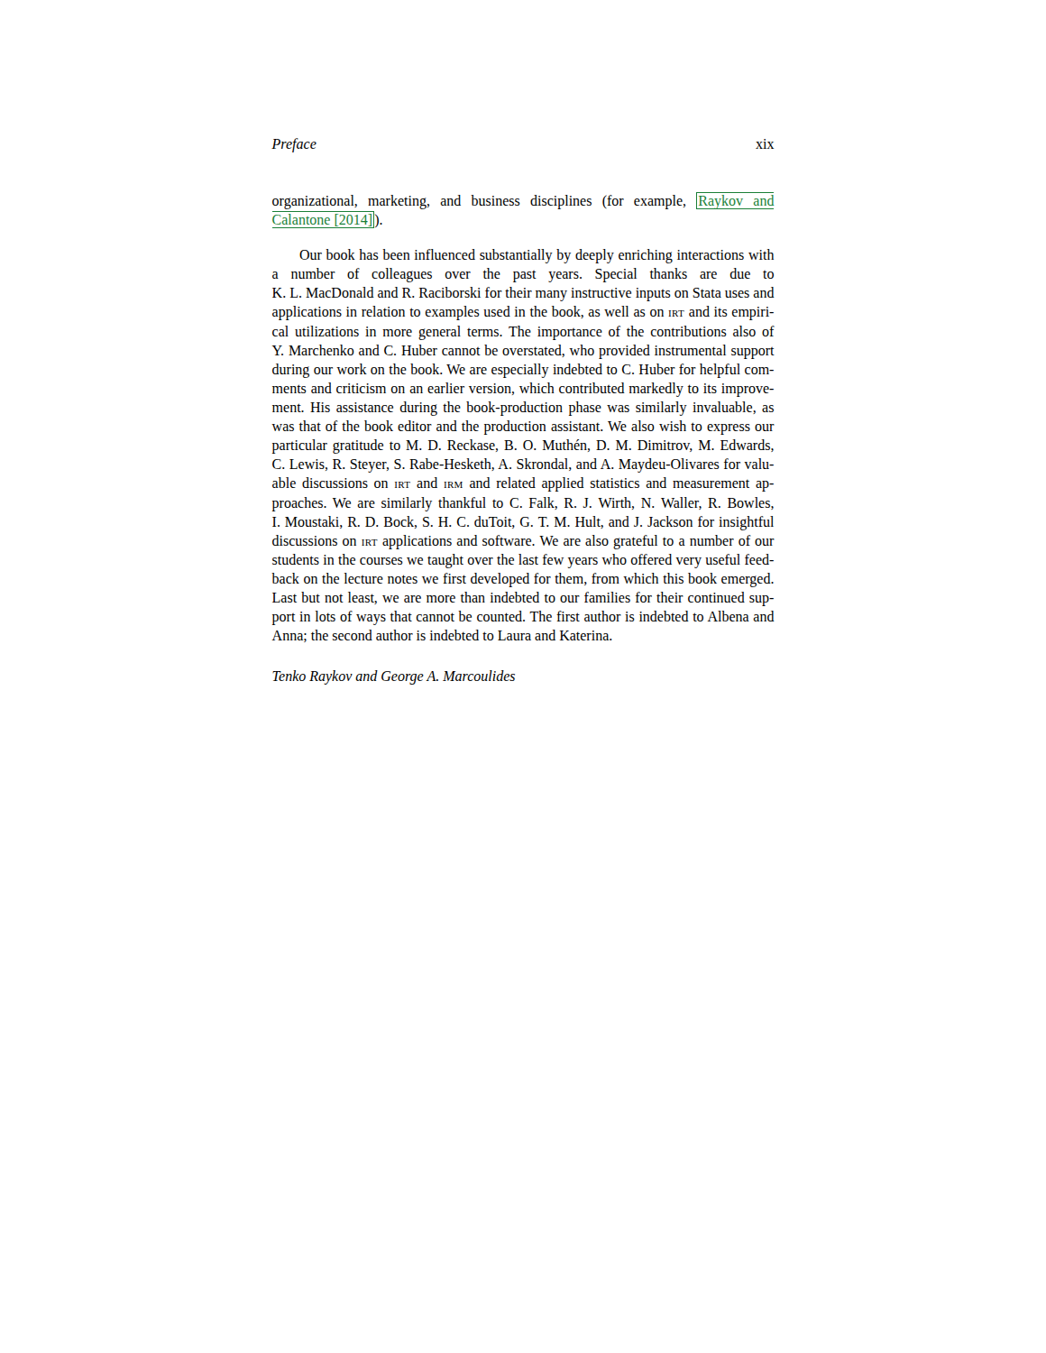Preface xix
organizational, marketing, and business disciplines (for example, Raykov and Calantone [2014]).
Our book has been influenced substantially by deeply enriching interactions with a number of colleagues over the past years. Special thanks are due to K. L. MacDonald and R. Raciborski for their many instructive inputs on Stata uses and applications in relation to examples used in the book, as well as on irt and its empirical utilizations in more general terms. The importance of the contributions also of Y. Marchenko and C. Huber cannot be overstated, who provided instrumental support during our work on the book. We are especially indebted to C. Huber for helpful comments and criticism on an earlier version, which contributed markedly to its improvement. His assistance during the book-production phase was similarly invaluable, as was that of the book editor and the production assistant. We also wish to express our particular gratitude to M. D. Reckase, B. O. Muthén, D. M. Dimitrov, M. Edwards, C. Lewis, R. Steyer, S. Rabe-Hesketh, A. Skrondal, and A. Maydeu-Olivares for valuable discussions on irt and irm and related applied statistics and measurement approaches. We are similarly thankful to C. Falk, R. J. Wirth, N. Waller, R. Bowles, I. Moustaki, R. D. Bock, S. H. C. duToit, G. T. M. Hult, and J. Jackson for insightful discussions on irt applications and software. We are also grateful to a number of our students in the courses we taught over the last few years who offered very useful feedback on the lecture notes we first developed for them, from which this book emerged. Last but not least, we are more than indebted to our families for their continued support in lots of ways that cannot be counted. The first author is indebted to Albena and Anna; the second author is indebted to Laura and Katerina.
Tenko Raykov and George A. Marcoulides